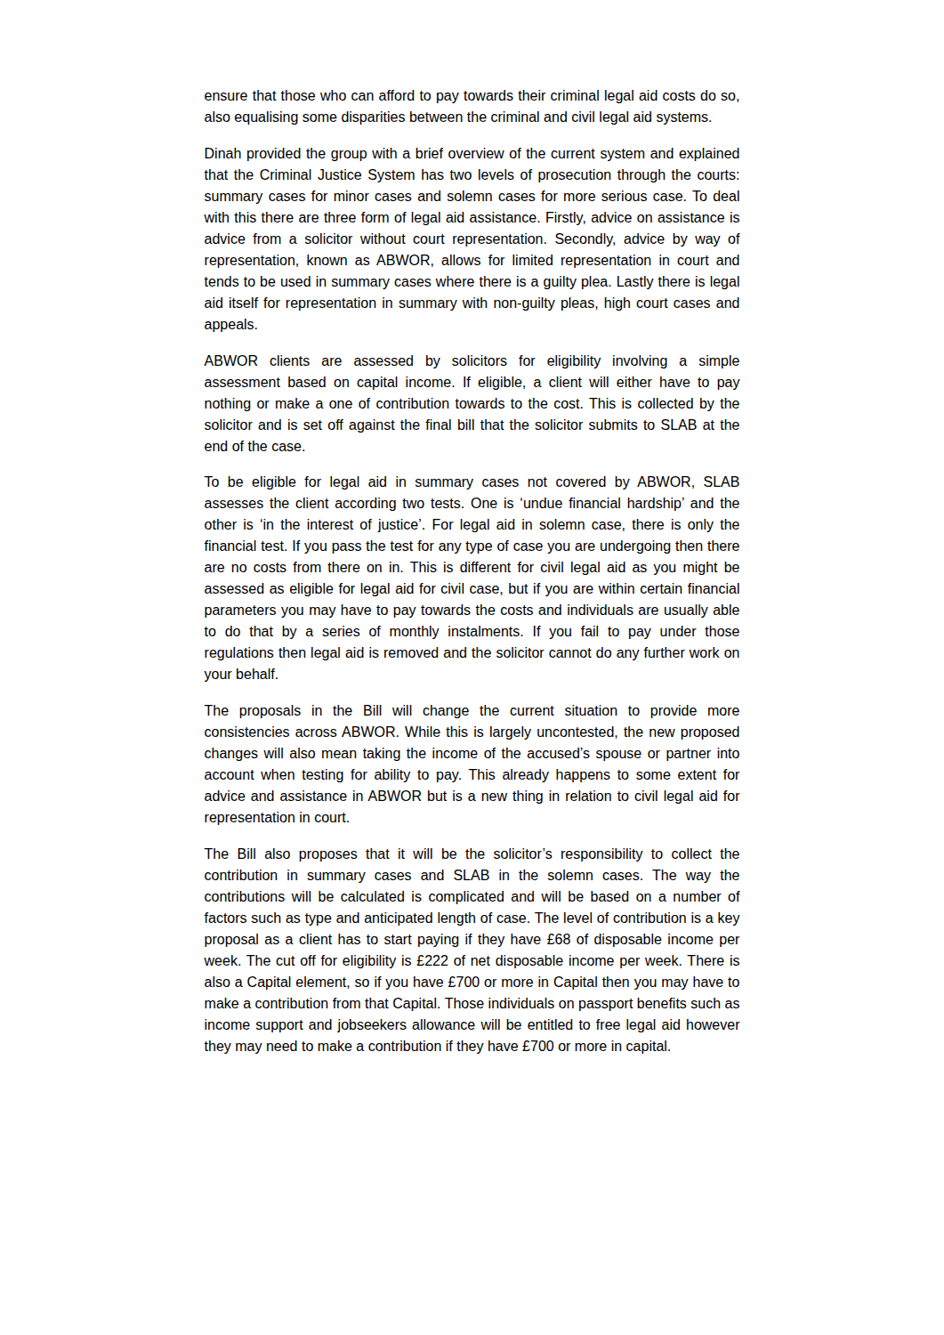ensure that those who can afford to pay towards their criminal legal aid costs do so, also equalising some disparities between the criminal and civil legal aid systems.
Dinah provided the group with a brief overview of the current system and explained that the Criminal Justice System has two levels of prosecution through the courts: summary cases for minor cases and solemn cases for more serious case. To deal with this there are three form of legal aid assistance. Firstly, advice on assistance is advice from a solicitor without court representation. Secondly, advice by way of representation, known as ABWOR, allows for limited representation in court and tends to be used in summary cases where there is a guilty plea. Lastly there is legal aid itself for representation in summary with non-guilty pleas, high court cases and appeals.
ABWOR clients are assessed by solicitors for eligibility involving a simple assessment based on capital income. If eligible, a client will either have to pay nothing or make a one of contribution towards to the cost. This is collected by the solicitor and is set off against the final bill that the solicitor submits to SLAB at the end of the case.
To be eligible for legal aid in summary cases not covered by ABWOR, SLAB assesses the client according two tests. One is ‘undue financial hardship’ and the other is ‘in the interest of justice’. For legal aid in solemn case, there is only the financial test. If you pass the test for any type of case you are undergoing then there are no costs from there on in. This is different for civil legal aid as you might be assessed as eligible for legal aid for civil case, but if you are within certain financial parameters you may have to pay towards the costs and individuals are usually able to do that by a series of monthly instalments. If you fail to pay under those regulations then legal aid is removed and the solicitor cannot do any further work on your behalf.
The proposals in the Bill will change the current situation to provide more consistencies across ABWOR. While this is largely uncontested, the new proposed changes will also mean taking the income of the accused’s spouse or partner into account when testing for ability to pay. This already happens to some extent for advice and assistance in ABWOR but is a new thing in relation to civil legal aid for representation in court.
The Bill also proposes that it will be the solicitor’s responsibility to collect the contribution in summary cases and SLAB in the solemn cases. The way the contributions will be calculated is complicated and will be based on a number of factors such as type and anticipated length of case. The level of contribution is a key proposal as a client has to start paying if they have £68 of disposable income per week. The cut off for eligibility is £222 of net disposable income per week. There is also a Capital element, so if you have £700 or more in Capital then you may have to make a contribution from that Capital. Those individuals on passport benefits such as income support and jobseekers allowance will be entitled to free legal aid however they may need to make a contribution if they have £700 or more in capital.